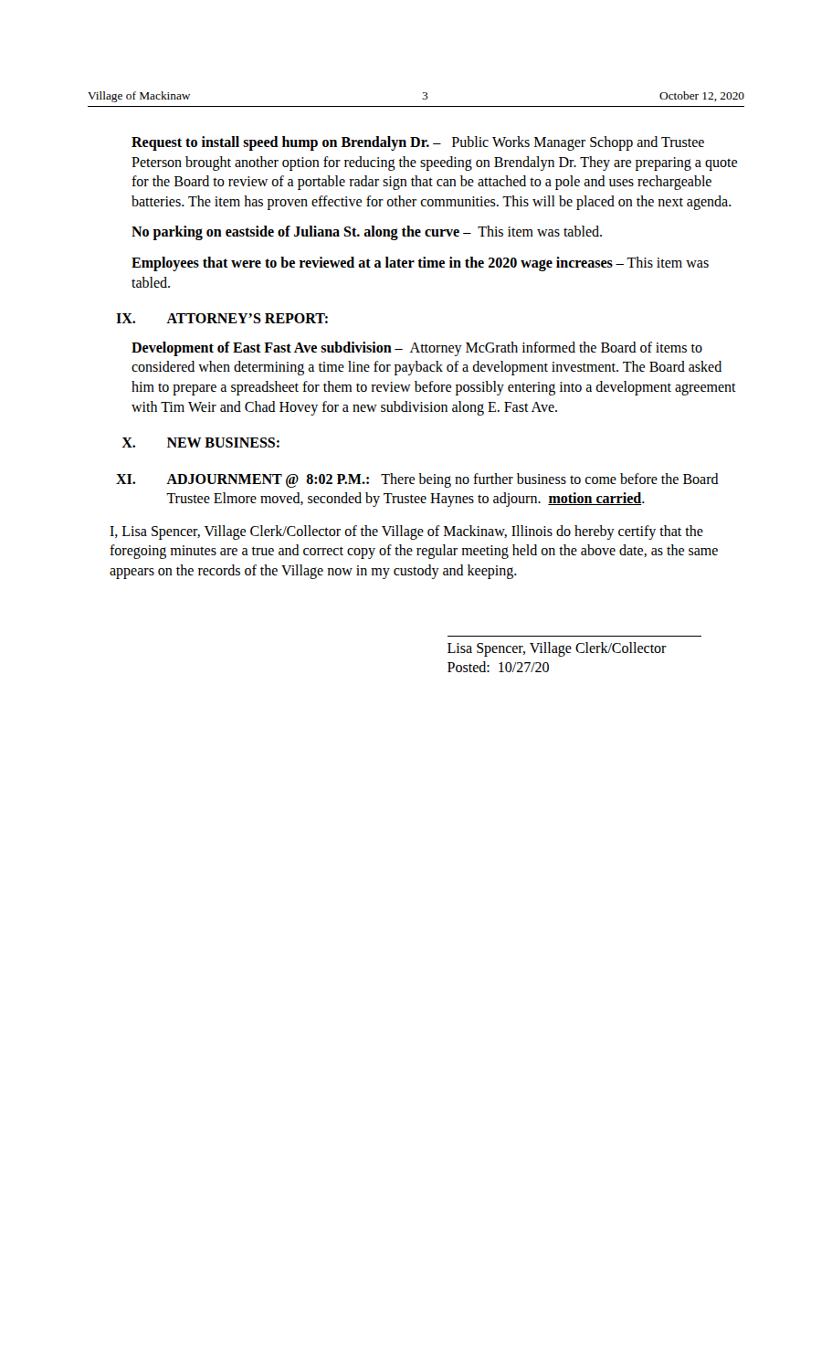Village of Mackinaw
3
October 12, 2020
Request to install speed hump on Brendalyn Dr. – Public Works Manager Schopp and Trustee Peterson brought another option for reducing the speeding on Brendalyn Dr. They are preparing a quote for the Board to review of a portable radar sign that can be attached to a pole and uses rechargeable batteries. The item has proven effective for other communities. This will be placed on the next agenda.
No parking on eastside of Juliana St. along the curve – This item was tabled.
Employees that were to be reviewed at a later time in the 2020 wage increases – This item was tabled.
IX.
ATTORNEY’S REPORT:
Development of East Fast Ave subdivision – Attorney McGrath informed the Board of items to considered when determining a time line for payback of a development investment. The Board asked him to prepare a spreadsheet for them to review before possibly entering into a development agreement with Tim Weir and Chad Hovey for a new subdivision along E. Fast Ave.
X.
NEW BUSINESS:
XI.
ADJOURNMENT @ 8:02 P.M.: There being no further business to come before the Board Trustee Elmore moved, seconded by Trustee Haynes to adjourn. motion carried.
I, Lisa Spencer, Village Clerk/Collector of the Village of Mackinaw, Illinois do hereby certify that the foregoing minutes are a true and correct copy of the regular meeting held on the above date, as the same appears on the records of the Village now in my custody and keeping.
Lisa Spencer, Village Clerk/Collector
Posted: 10/27/20